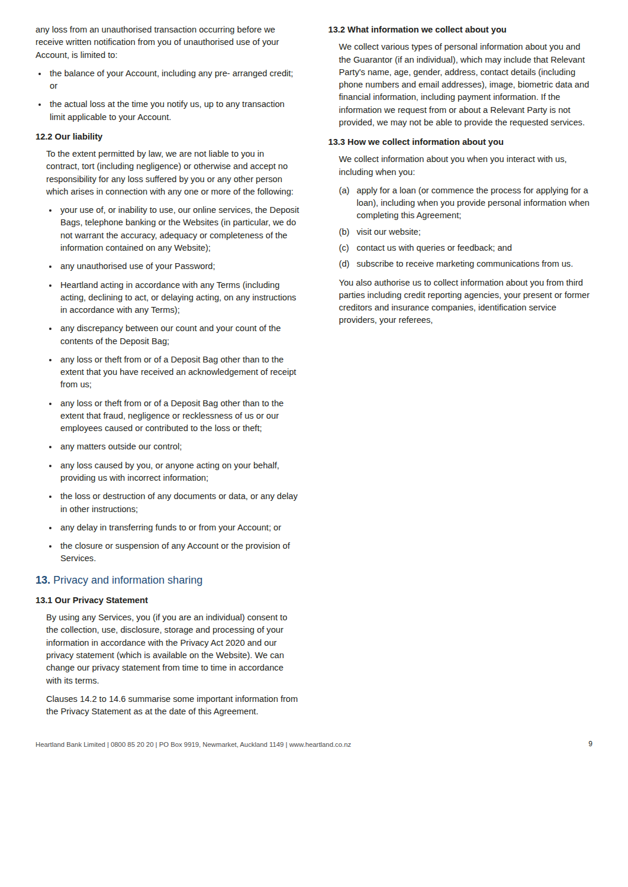any loss from an unauthorised transaction occurring before we receive written notification from you of unauthorised use of your Account, is limited to:
the balance of your Account, including any pre- arranged credit; or
the actual loss at the time you notify us, up to any transaction limit applicable to your Account.
12.2 Our liability
To the extent permitted by law, we are not liable to you in contract, tort (including negligence) or otherwise and accept no responsibility for any loss suffered by you or any other person which arises in connection with any one or more of the following:
your use of, or inability to use, our online services, the Deposit Bags, telephone banking or the Websites (in particular, we do not warrant the accuracy, adequacy or completeness of the information contained on any Website);
any unauthorised use of your Password;
Heartland acting in accordance with any Terms (including acting, declining to act, or delaying acting, on any instructions in accordance with any Terms);
any discrepancy between our count and your count of the contents of the Deposit Bag;
any loss or theft from or of a Deposit Bag other than to the extent that you have received an acknowledgement of receipt from us;
any loss or theft from or of a Deposit Bag other than to the extent that fraud, negligence or recklessness of us or our employees caused or contributed to the loss or theft;
any matters outside our control;
any loss caused by you, or anyone acting on your behalf, providing us with incorrect information;
the loss or destruction of any documents or data, or any delay in other instructions;
any delay in transferring funds to or from your Account; or
the closure or suspension of any Account or the provision of Services.
13. Privacy and information sharing
13.1 Our Privacy Statement
By using any Services, you (if you are an individual) consent to the collection, use, disclosure, storage and processing of your information in accordance with the Privacy Act 2020 and our privacy statement (which is available on the Website). We can change our privacy statement from time to time in accordance with its terms.
Clauses 14.2 to 14.6 summarise some important information from the Privacy Statement as at the date of this Agreement.
13.2 What information we collect about you
We collect various types of personal information about you and the Guarantor (if an individual), which may include that Relevant Party's name, age, gender, address, contact details (including phone numbers and email addresses), image, biometric data and financial information, including payment information. If the information we request from or about a Relevant Party is not provided, we may not be able to provide the requested services.
13.3 How we collect information about you
We collect information about you when you interact with us, including when you:
(a) apply for a loan (or commence the process for applying for a loan), including when you provide personal information when completing this Agreement;
(b) visit our website;
(c) contact us with queries or feedback; and
(d) subscribe to receive marketing communications from us.
You also authorise us to collect information about you from third parties including credit reporting agencies, your present or former creditors and insurance companies, identification service providers, your referees,
Heartland Bank Limited | 0800 85 20 20 | PO Box 9919, Newmarket, Auckland 1149 | www.heartland.co.nz
9